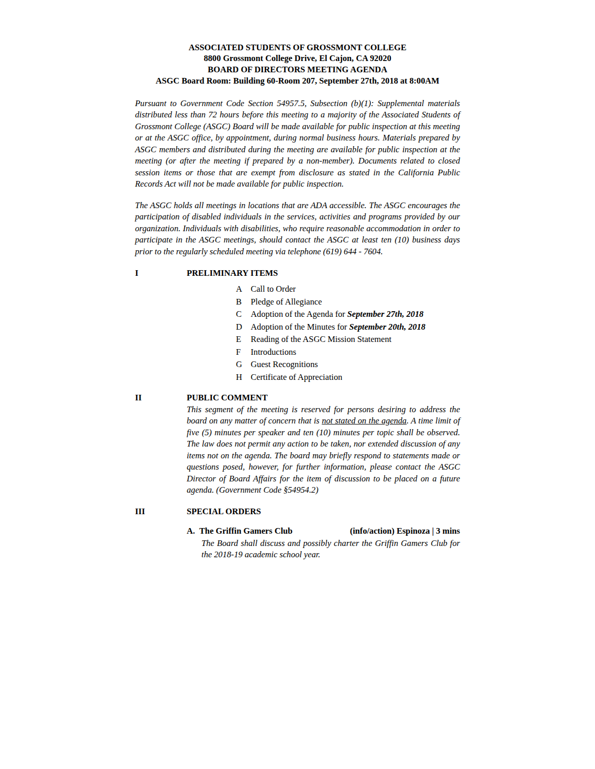ASSOCIATED STUDENTS OF GROSSMONT COLLEGE 8800 Grossmont College Drive, El Cajon, CA 92020 BOARD OF DIRECTORS MEETING AGENDA ASGC Board Room: Building 60-Room 207, September 27th, 2018 at 8:00AM
Pursuant to Government Code Section 54957.5, Subsection (b)(1): Supplemental materials distributed less than 72 hours before this meeting to a majority of the Associated Students of Grossmont College (ASGC) Board will be made available for public inspection at this meeting or at the ASGC office, by appointment, during normal business hours. Materials prepared by ASGC members and distributed during the meeting are available for public inspection at the meeting (or after the meeting if prepared by a non-member). Documents related to closed session items or those that are exempt from disclosure as stated in the California Public Records Act will not be made available for public inspection.
The ASGC holds all meetings in locations that are ADA accessible. The ASGC encourages the participation of disabled individuals in the services, activities and programs provided by our organization. Individuals with disabilities, who require reasonable accommodation in order to participate in the ASGC meetings, should contact the ASGC at least ten (10) business days prior to the regularly scheduled meeting via telephone (619) 644 - 7604.
I PRELIMINARY ITEMS
ACall to Order
BPledge of Allegiance
CAdoption of the Agenda for September 27th, 2018
DAdoption of the Minutes for September 20th, 2018
EReading of the ASGC Mission Statement
FIntroductions
GGuest Recognitions
HCertificate of Appreciation
II PUBLIC COMMENT
This segment of the meeting is reserved for persons desiring to address the board on any matter of concern that is not stated on the agenda. A time limit of five (5) minutes per speaker and ten (10) minutes per topic shall be observed. The law does not permit any action to be taken, nor extended discussion of any items not on the agenda. The board may briefly respond to statements made or questions posed, however, for further information, please contact the ASGC Director of Board Affairs for the item of discussion to be placed on a future agenda. (Government Code §54954.2)
III SPECIAL ORDERS
A. The Griffin Gamers Club (info/action) Espinoza | 3 mins
The Board shall discuss and possibly charter the Griffin Gamers Club for the 2018-19 academic school year.